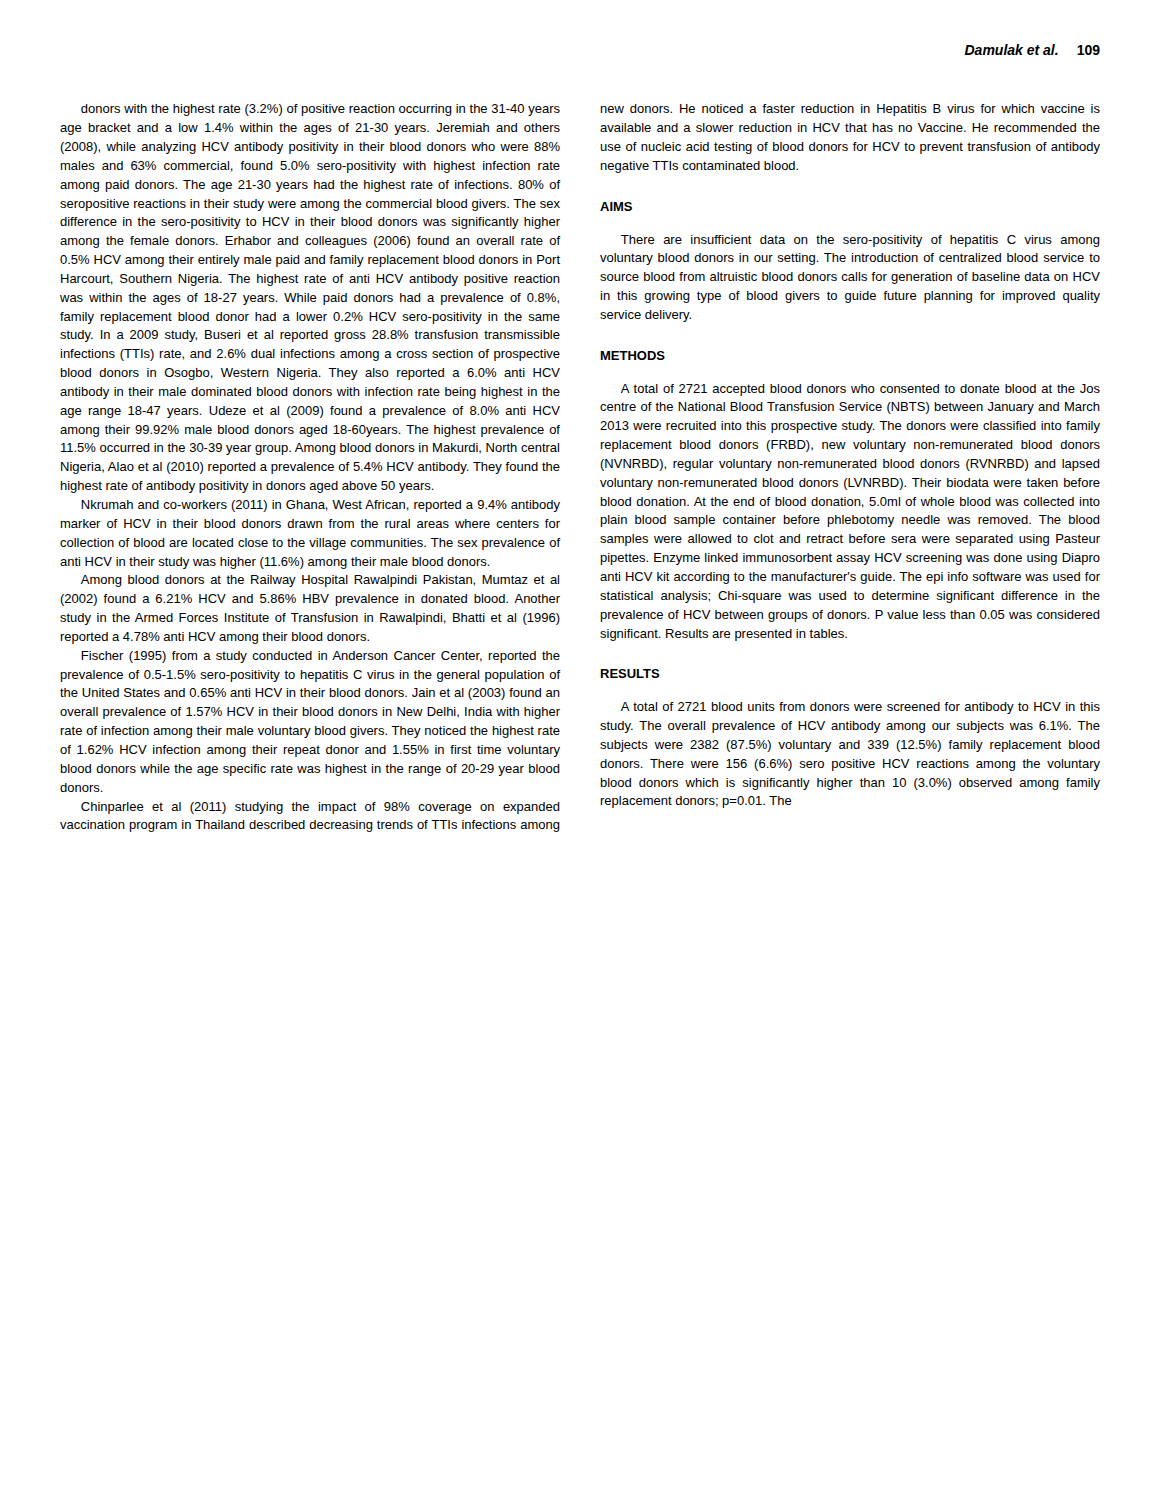Damulak et al. 109
donors with the highest rate (3.2%) of positive reaction occurring in the 31-40 years age bracket and a low 1.4% within the ages of 21-30 years. Jeremiah and others (2008), while analyzing HCV antibody positivity in their blood donors who were 88% males and 63% commercial, found 5.0% sero-positivity with highest infection rate among paid donors. The age 21-30 years had the highest rate of infections. 80% of seropositive reactions in their study were among the commercial blood givers. The sex difference in the sero-positivity to HCV in their blood donors was significantly higher among the female donors. Erhabor and colleagues (2006) found an overall rate of 0.5% HCV among their entirely male paid and family replacement blood donors in Port Harcourt, Southern Nigeria. The highest rate of anti HCV antibody positive reaction was within the ages of 18-27 years. While paid donors had a prevalence of 0.8%, family replacement blood donor had a lower 0.2% HCV sero-positivity in the same study. In a 2009 study, Buseri et al reported gross 28.8% transfusion transmissible infections (TTIs) rate, and 2.6% dual infections among a cross section of prospective blood donors in Osogbo, Western Nigeria. They also reported a 6.0% anti HCV antibody in their male dominated blood donors with infection rate being highest in the age range 18-47 years. Udeze et al (2009) found a prevalence of 8.0% anti HCV among their 99.92% male blood donors aged 18-60years. The highest prevalence of 11.5% occurred in the 30-39 year group. Among blood donors in Makurdi, North central Nigeria, Alao et al (2010) reported a prevalence of 5.4% HCV antibody. They found the highest rate of antibody positivity in donors aged above 50 years.
Nkrumah and co-workers (2011) in Ghana, West African, reported a 9.4% antibody marker of HCV in their blood donors drawn from the rural areas where centers for collection of blood are located close to the village communities. The sex prevalence of anti HCV in their study was higher (11.6%) among their male blood donors.
Among blood donors at the Railway Hospital Rawalpindi Pakistan, Mumtaz et al (2002) found a 6.21% HCV and 5.86% HBV prevalence in donated blood. Another study in the Armed Forces Institute of Transfusion in Rawalpindi, Bhatti et al (1996) reported a 4.78% anti HCV among their blood donors.
Fischer (1995) from a study conducted in Anderson Cancer Center, reported the prevalence of 0.5-1.5% sero-positivity to hepatitis C virus in the general population of the United States and 0.65% anti HCV in their blood donors. Jain et al (2003) found an overall prevalence of 1.57% HCV in their blood donors in New Delhi, India with higher rate of infection among their male voluntary blood givers. They noticed the highest rate of 1.62% HCV infection among their repeat donor and 1.55% in first time voluntary blood donors while the age specific rate was highest in the range of 20-29 year blood donors.
Chinparlee et al (2011) studying the impact of 98% coverage on expanded vaccination program in Thailand described decreasing trends of TTIs infections among new donors. He noticed a faster reduction in Hepatitis B virus for which vaccine is available and a slower reduction in HCV that has no Vaccine. He recommended the use of nucleic acid testing of blood donors for HCV to prevent transfusion of antibody negative TTIs contaminated blood.
AIMS
There are insufficient data on the sero-positivity of hepatitis C virus among voluntary blood donors in our setting. The introduction of centralized blood service to source blood from altruistic blood donors calls for generation of baseline data on HCV in this growing type of blood givers to guide future planning for improved quality service delivery.
METHODS
A total of 2721 accepted blood donors who consented to donate blood at the Jos centre of the National Blood Transfusion Service (NBTS) between January and March 2013 were recruited into this prospective study. The donors were classified into family replacement blood donors (FRBD), new voluntary non-remunerated blood donors (NVNRBD), regular voluntary non-remunerated blood donors (RVNRBD) and lapsed voluntary non-remunerated blood donors (LVNRBD). Their biodata were taken before blood donation. At the end of blood donation, 5.0ml of whole blood was collected into plain blood sample container before phlebotomy needle was removed. The blood samples were allowed to clot and retract before sera were separated using Pasteur pipettes. Enzyme linked immunosorbent assay HCV screening was done using Diapro anti HCV kit according to the manufacturer's guide. The epi info software was used for statistical analysis; Chi-square was used to determine significant difference in the prevalence of HCV between groups of donors. P value less than 0.05 was considered significant. Results are presented in tables.
RESULTS
A total of 2721 blood units from donors were screened for antibody to HCV in this study. The overall prevalence of HCV antibody among our subjects was 6.1%. The subjects were 2382 (87.5%) voluntary and 339 (12.5%) family replacement blood donors. There were 156 (6.6%) sero positive HCV reactions among the voluntary blood donors which is significantly higher than 10 (3.0%) observed among family replacement donors; p=0.01. The